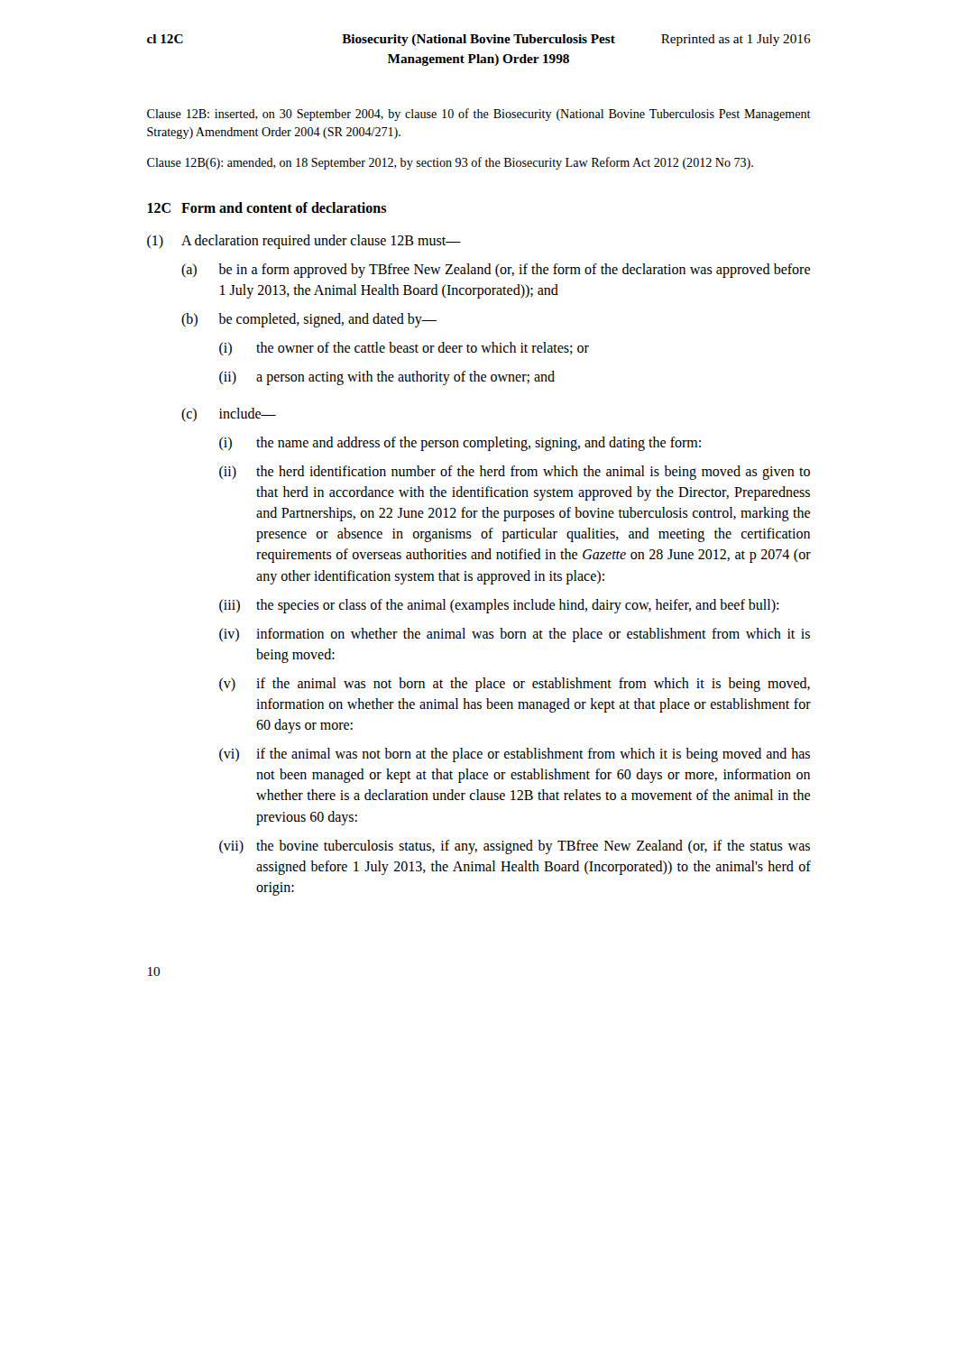cl 12C
Biosecurity (National Bovine Tuberculosis Pest Management Plan) Order 1998
Reprinted as at 1 July 2016
Clause 12B: inserted, on 30 September 2004, by clause 10 of the Biosecurity (National Bovine Tuberculosis Pest Management Strategy) Amendment Order 2004 (SR 2004/271).
Clause 12B(6): amended, on 18 September 2012, by section 93 of the Biosecurity Law Reform Act 2012 (2012 No 73).
12C Form and content of declarations
(1)
A declaration required under clause 12B must—
(a)
be in a form approved by TBfree New Zealand (or, if the form of the declaration was approved before 1 July 2013, the Animal Health Board (Incorporated)); and
(b)
be completed, signed, and dated by—
(i)
the owner of the cattle beast or deer to which it relates; or
(ii)
a person acting with the authority of the owner; and
(c)
include—
(i)
the name and address of the person completing, signing, and dating the form:
(ii)
the herd identification number of the herd from which the animal is being moved as given to that herd in accordance with the identification system approved by the Director, Preparedness and Partnerships, on 22 June 2012 for the purposes of bovine tuberculosis control, marking the presence or absence in organisms of particular qualities, and meeting the certification requirements of overseas authorities and notified in the Gazette on 28 June 2012, at p 2074 (or any other identification system that is approved in its place):
(iii)
the species or class of the animal (examples include hind, dairy cow, heifer, and beef bull):
(iv)
information on whether the animal was born at the place or establishment from which it is being moved:
(v)
if the animal was not born at the place or establishment from which it is being moved, information on whether the animal has been managed or kept at that place or establishment for 60 days or more:
(vi)
if the animal was not born at the place or establishment from which it is being moved and has not been managed or kept at that place or establishment for 60 days or more, information on whether there is a declaration under clause 12B that relates to a movement of the animal in the previous 60 days:
(vii)
the bovine tuberculosis status, if any, assigned by TBfree New Zealand (or, if the status was assigned before 1 July 2013, the Animal Health Board (Incorporated)) to the animal's herd of origin:
10